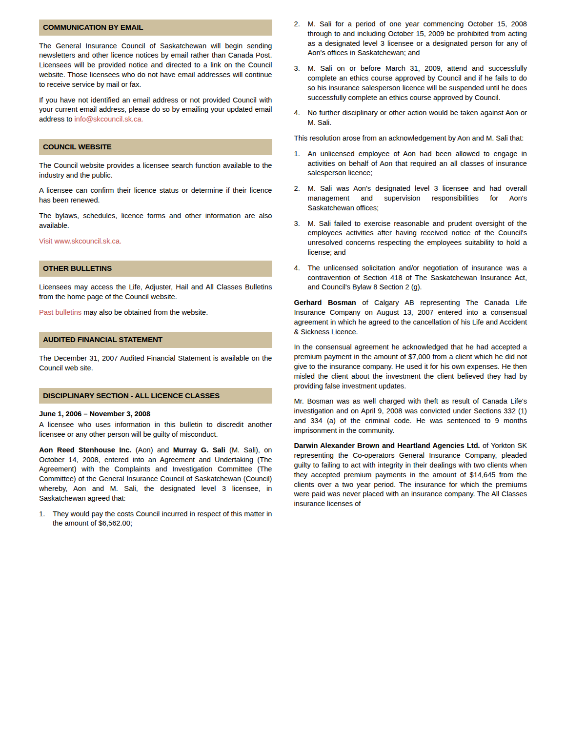COMMUNICATION BY EMAIL
The General Insurance Council of Saskatchewan will begin sending newsletters and other licence notices by email rather than Canada Post. Licensees will be provided notice and directed to a link on the Council website. Those licensees who do not have email addresses will continue to receive service by mail or fax.
If you have not identified an email address or not provided Council with your current email address, please do so by emailing your updated email address to info@skcouncil.sk.ca.
COUNCIL WEBSITE
The Council website provides a licensee search function available to the industry and the public.
A licensee can confirm their licence status or determine if their licence has been renewed.
The bylaws, schedules, licence forms and other information are also available.
Visit www.skcouncil.sk.ca.
OTHER BULLETINS
Licensees may access the Life, Adjuster, Hail and All Classes Bulletins from the home page of the Council website.
Past bulletins may also be obtained from the website.
AUDITED FINANCIAL STATEMENT
The December 31, 2007 Audited Financial Statement is available on the Council web site.
DISCIPLINARY SECTION - ALL LICENCE CLASSES
June 1, 2006 – November 3, 2008
A licensee who uses information in this bulletin to discredit another licensee or any other person will be guilty of misconduct.
Aon Reed Stenhouse Inc. (Aon) and Murray G. Sali (M. Sali), on October 14, 2008, entered into an Agreement and Undertaking (The Agreement) with the Complaints and Investigation Committee (The Committee) of the General Insurance Council of Saskatchewan (Council) whereby, Aon and M. Sali, the designated level 3 licensee, in Saskatchewan agreed that:
1. They would pay the costs Council incurred in respect of this matter in the amount of $6,562.00;
2. M. Sali for a period of one year commencing October 15, 2008 through to and including October 15, 2009 be prohibited from acting as a designated level 3 licensee or a designated person for any of Aon's offices in Saskatchewan; and
3. M. Sali on or before March 31, 2009, attend and successfully complete an ethics course approved by Council and if he fails to do so his insurance salesperson licence will be suspended until he does successfully complete an ethics course approved by Council.
4. No further disciplinary or other action would be taken against Aon or M. Sali.
This resolution arose from an acknowledgement by Aon and M. Sali that:
1. An unlicensed employee of Aon had been allowed to engage in activities on behalf of Aon that required an all classes of insurance salesperson licence;
2. M. Sali was Aon's designated level 3 licensee and had overall management and supervision responsibilities for Aon's Saskatchewan offices;
3. M. Sali failed to exercise reasonable and prudent oversight of the employees activities after having received notice of the Council's unresolved concerns respecting the employees suitability to hold a license; and
4. The unlicensed solicitation and/or negotiation of insurance was a contravention of Section 418 of The Saskatchewan Insurance Act, and Council's Bylaw 8 Section 2 (g).
Gerhard Bosman of Calgary AB representing The Canada Life Insurance Company on August 13, 2007 entered into a consensual agreement in which he agreed to the cancellation of his Life and Accident & Sickness Licence.
In the consensual agreement he acknowledged that he had accepted a premium payment in the amount of $7,000 from a client which he did not give to the insurance company. He used it for his own expenses. He then misled the client about the investment the client believed they had by providing false investment updates.
Mr. Bosman was as well charged with theft as result of Canada Life's investigation and on April 9, 2008 was convicted under Sections 332 (1) and 334 (a) of the criminal code. He was sentenced to 9 months imprisonment in the community.
Darwin Alexander Brown and Heartland Agencies Ltd. of Yorkton SK representing the Co-operators General Insurance Company, pleaded guilty to failing to act with integrity in their dealings with two clients when they accepted premium payments in the amount of $14,645 from the clients over a two year period. The insurance for which the premiums were paid was never placed with an insurance company. The All Classes insurance licenses of